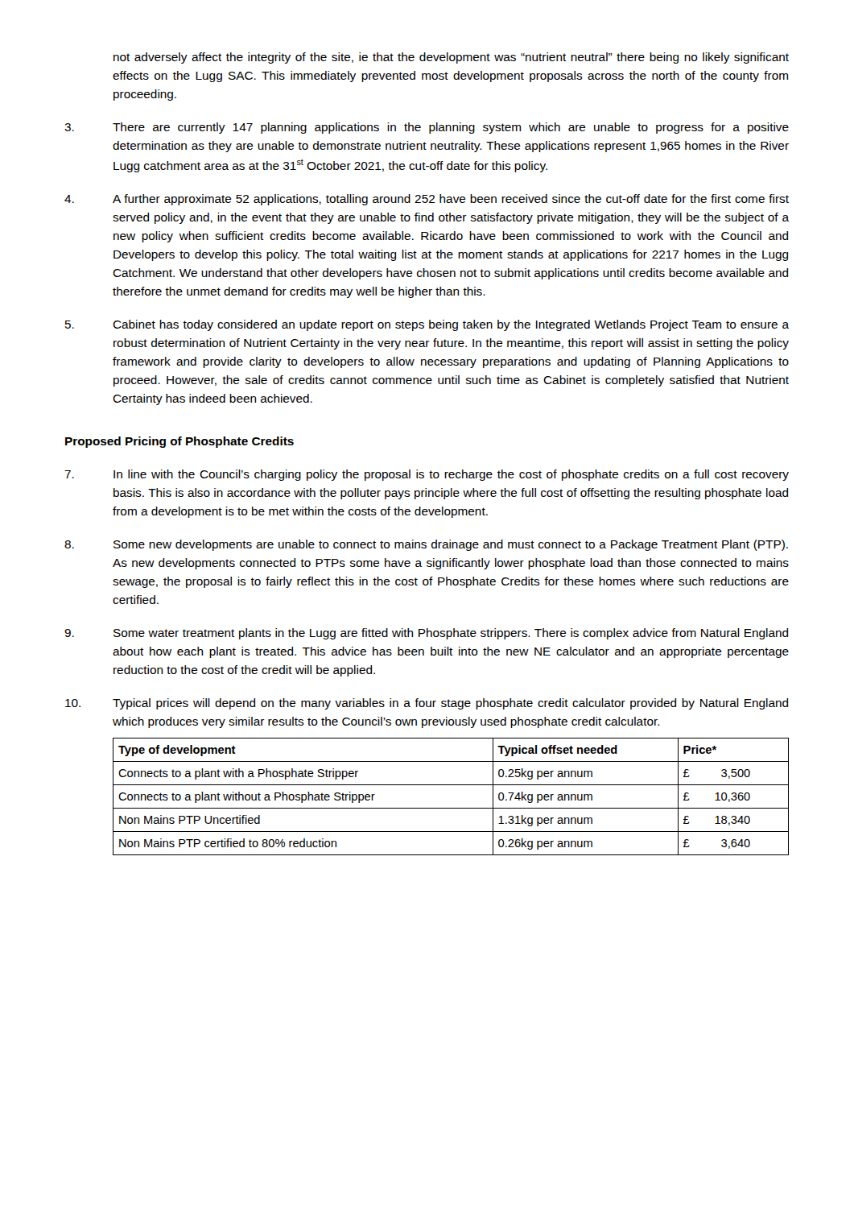not adversely affect the integrity of the site, ie that the development was “nutrient neutral” there being no likely significant effects on the Lugg SAC. This immediately prevented most development proposals across the north of the county from proceeding.
There are currently 147 planning applications in the planning system which are unable to progress for a positive determination as they are unable to demonstrate nutrient neutrality. These applications represent 1,965 homes in the River Lugg catchment area as at the 31st October 2021, the cut-off date for this policy.
A further approximate 52 applications, totalling around 252 have been received since the cut-off date for the first come first served policy and, in the event that they are unable to find other satisfactory private mitigation, they will be the subject of a new policy when sufficient credits become available. Ricardo have been commissioned to work with the Council and Developers to develop this policy. The total waiting list at the moment stands at applications for 2217 homes in the Lugg Catchment. We understand that other developers have chosen not to submit applications until credits become available and therefore the unmet demand for credits may well be higher than this.
Cabinet has today considered an update report on steps being taken by the Integrated Wetlands Project Team to ensure a robust determination of Nutrient Certainty in the very near future. In the meantime, this report will assist in setting the policy framework and provide clarity to developers to allow necessary preparations and updating of Planning Applications to proceed. However, the sale of credits cannot commence until such time as Cabinet is completely satisfied that Nutrient Certainty has indeed been achieved.
Proposed Pricing of Phosphate Credits
In line with the Council’s charging policy the proposal is to recharge the cost of phosphate credits on a full cost recovery basis. This is also in accordance with the polluter pays principle where the full cost of offsetting the resulting phosphate load from a development is to be met within the costs of the development.
Some new developments are unable to connect to mains drainage and must connect to a Package Treatment Plant (PTP). As new developments connected to PTPs some have a significantly lower phosphate load than those connected to mains sewage, the proposal is to fairly reflect this in the cost of Phosphate Credits for these homes where such reductions are certified.
Some water treatment plants in the Lugg are fitted with Phosphate strippers. There is complex advice from Natural England about how each plant is treated. This advice has been built into the new NE calculator and an appropriate percentage reduction to the cost of the credit will be applied.
Typical prices will depend on the many variables in a four stage phosphate credit calculator provided by Natural England which produces very similar results to the Council’s own previously used phosphate credit calculator.
| Type of development | Typical offset needed | Price* |
| --- | --- | --- |
| Connects to a plant with a Phosphate Stripper | 0.25kg per annum | £ 3,500 |
| Connects to a plant without a Phosphate Stripper | 0.74kg per annum | £ 10,360 |
| Non Mains PTP Uncertified | 1.31kg per annum | £ 18,340 |
| Non Mains PTP certified to 80% reduction | 0.26kg per annum | £ 3,640 |